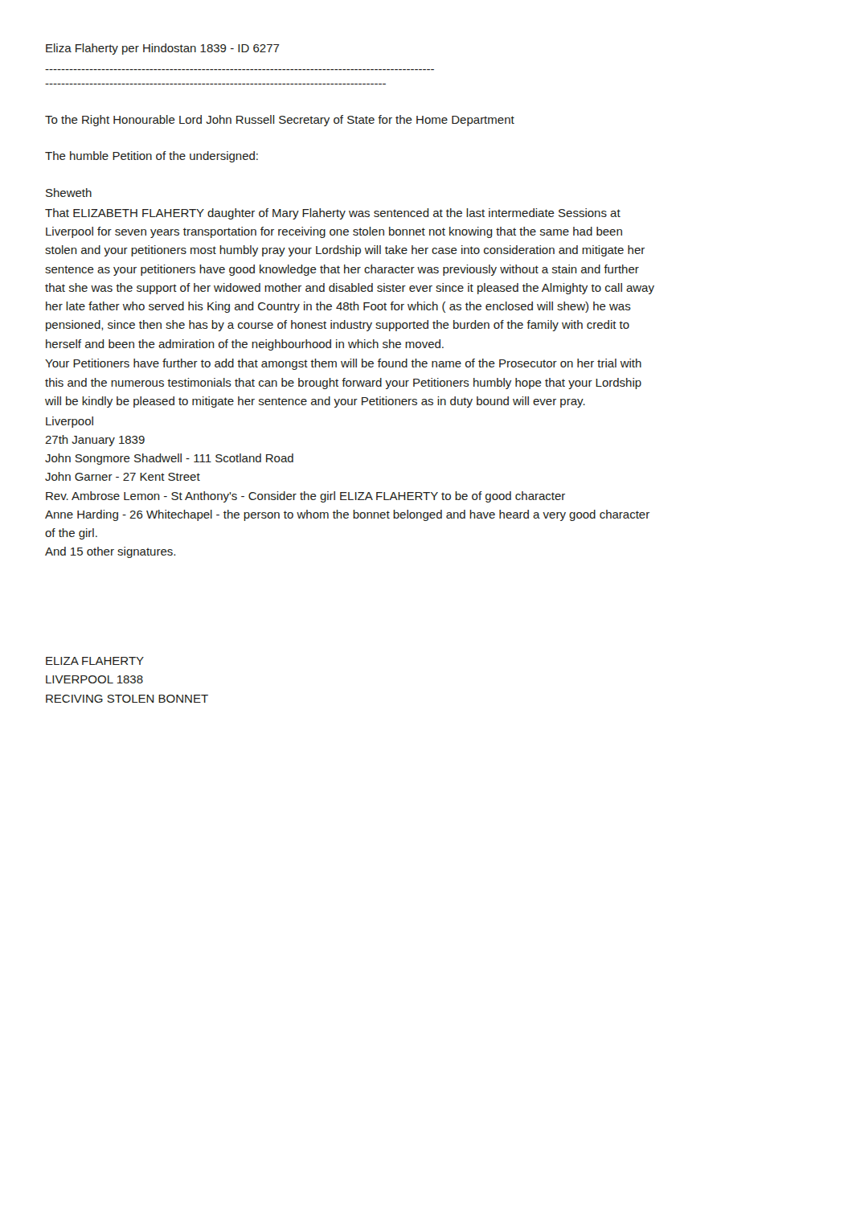Eliza Flaherty per Hindostan 1839 - ID 6277
-------------------------------------------------------------------------------------------------
-------------------------------------------------------------------------------------
To the Right Honourable Lord John Russell Secretary of State for the Home Department
The humble Petition of the undersigned:
Sheweth
That ELIZABETH FLAHERTY daughter of Mary Flaherty was sentenced at the last intermediate Sessions at Liverpool for seven years transportation for receiving one stolen bonnet not knowing that the same had been stolen and your petitioners most humbly pray your Lordship will take her case into consideration and mitigate her sentence as your petitioners have good knowledge that her character was previously without a stain and further that she was the support of her widowed mother and disabled sister ever since it pleased the Almighty to call away her late father who served his King and Country in the 48th Foot for which ( as the enclosed will shew) he was pensioned, since then she has by a course of honest industry supported the burden of the family with credit to herself and been the admiration of the neighbourhood in which she moved.
Your Petitioners have further to add that amongst them will be found the name of the Prosecutor on her trial with this and the numerous testimonials that can be brought forward your Petitioners humbly hope that your Lordship will be kindly be pleased to mitigate her sentence and your Petitioners as in duty bound will ever pray.
Liverpool
27th January 1839
John Songmore Shadwell - 111 Scotland Road
John Garner - 27 Kent Street
Rev. Ambrose Lemon - St Anthony's - Consider the girl ELIZA FLAHERTY to be of good character
Anne Harding - 26 Whitechapel - the person to whom the bonnet belonged and have heard a very good character of the girl.
And 15 other signatures.
ELIZA FLAHERTY
LIVERPOOL 1838
RECIVING STOLEN BONNET